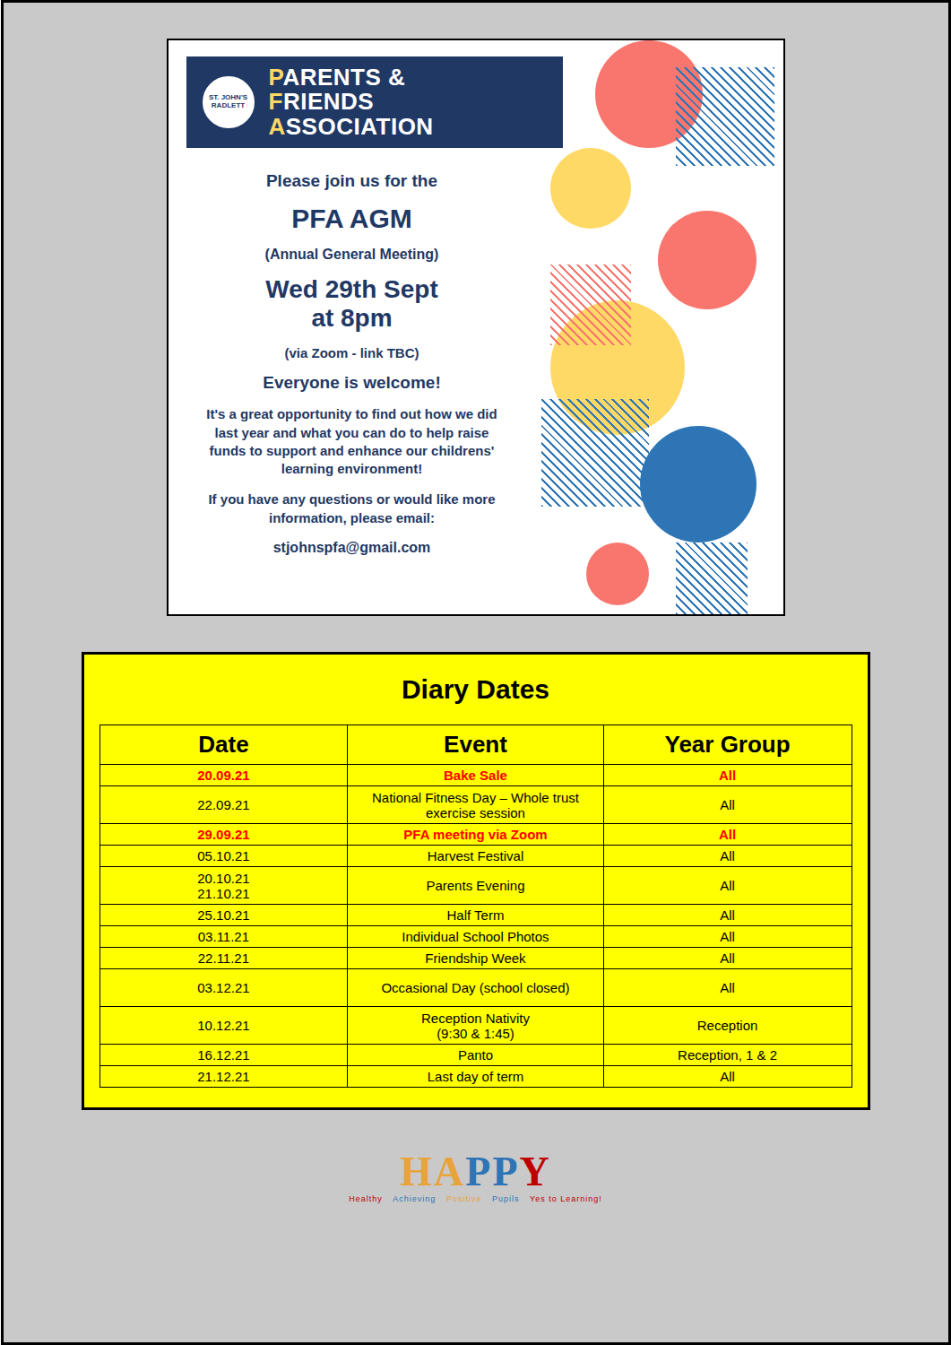ST. JOHN'S
RADLETT
PARENTS &
FRIENDS
ASSOCIATION
Please join us for the
PFA AGM
(Annual General Meeting)
Wed 29th Sept
at 8pm
(via Zoom - link TBC)
Everyone is welcome!
It's a great opportunity to find out how we did last year and what you can do to help raise funds to support and enhance our childrens' learning environment!
If you have any questions or would like more information, please email:
stjohnspfa@gmail.com
Diary Dates
| Date | Event | Year Group |
| --- | --- | --- |
| 20.09.21 | Bake Sale | All |
| 22.09.21 | National Fitness Day – Whole trust exercise session | All |
| 29.09.21 | PFA meeting via Zoom | All |
| 05.10.21 | Harvest Festival | All |
| 20.10.21 21.10.21 | Parents Evening | All |
| 25.10.21 | Half Term | All |
| 03.11.21 | Individual School Photos | All |
| 22.11.21 | Friendship Week | All |
| 03.12.21 | Occasional Day (school closed) | All |
| 10.12.21 | Reception Nativity (9:30 & 1:45) | Reception |
| 16.12.21 | Panto | Reception, 1 & 2 |
| 21.12.21 | Last day of term | All |
HAPPY
Healthy Achieving Positive Pupils Yes to Learning!